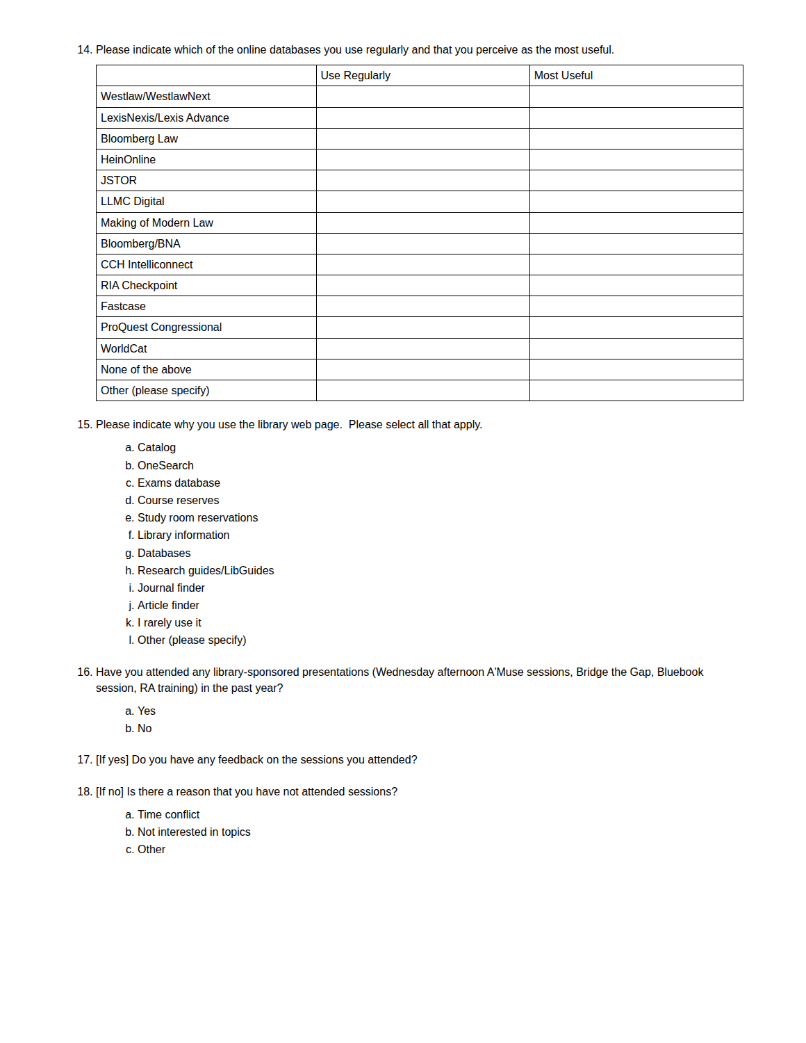Please indicate which of the online databases you use regularly and that you perceive as the most useful.
| | Use Regularly | Most Useful |
| --- | --- | --- |
| Westlaw/WestlawNext | | |
| LexisNexis/Lexis Advance | | |
| Bloomberg Law | | |
| HeinOnline | | |
| JSTOR | | |
| LLMC Digital | | |
| Making of Modern Law | | |
| Bloomberg/BNA | | |
| CCH Intelliconnect | | |
| RIA Checkpoint | | |
| Fastcase | | |
| ProQuest Congressional | | |
| WorldCat | | |
| None of the above | | |
| Other (please specify) | | |
Please indicate why you use the library web page. Please select all that apply.
Catalog
OneSearch
Exams database
Course reserves
Study room reservations
Library information
Databases
Research guides/LibGuides
Journal finder
Article finder
I rarely use it
Other (please specify)
Have you attended any library-sponsored presentations (Wednesday afternoon A'Muse sessions, Bridge the Gap, Bluebook session, RA training) in the past year?
Yes
No
[If yes] Do you have any feedback on the sessions you attended?
[If no] Is there a reason that you have not attended sessions?
Time conflict
Not interested in topics
Other